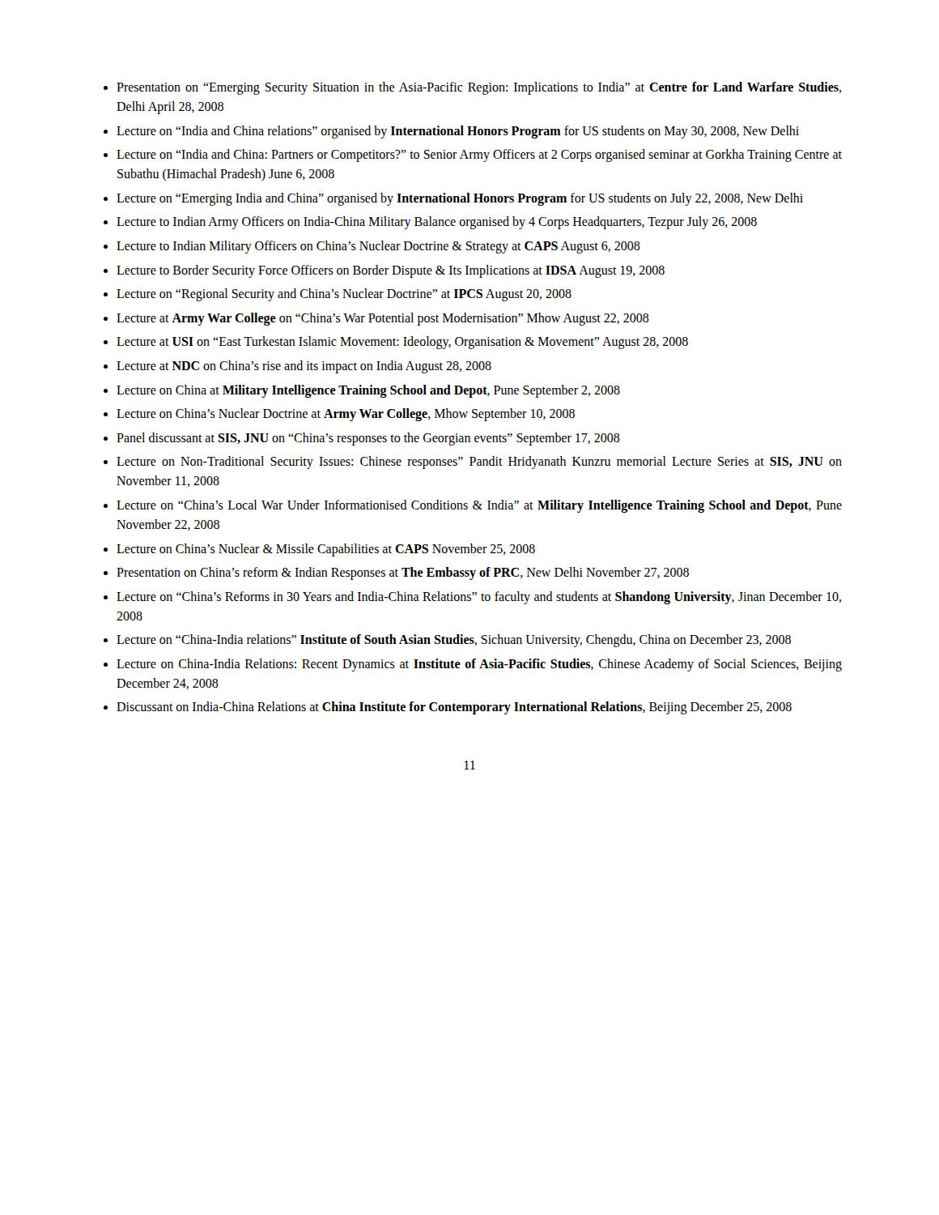Presentation on “Emerging Security Situation in the Asia-Pacific Region: Implications to India” at Centre for Land Warfare Studies, Delhi April 28, 2008
Lecture on “India and China relations” organised by International Honors Program for US students on May 30, 2008, New Delhi
Lecture on “India and China: Partners or Competitors?” to Senior Army Officers at 2 Corps organised seminar at Gorkha Training Centre at Subathu (Himachal Pradesh) June 6, 2008
Lecture on “Emerging India and China” organised by International Honors Program for US students on July 22, 2008, New Delhi
Lecture to Indian Army Officers on India-China Military Balance organised by 4 Corps Headquarters, Tezpur July 26, 2008
Lecture to Indian Military Officers on China’s Nuclear Doctrine & Strategy at CAPS August 6, 2008
Lecture to Border Security Force Officers on Border Dispute & Its Implications at IDSA August 19, 2008
Lecture on “Regional Security and China’s Nuclear Doctrine” at IPCS August 20, 2008
Lecture at Army War College on “China’s War Potential post Modernisation” Mhow August 22, 2008
Lecture at USI on “East Turkestan Islamic Movement: Ideology, Organisation & Movement” August 28, 2008
Lecture at NDC on China’s rise and its impact on India August 28, 2008
Lecture on China at Military Intelligence Training School and Depot, Pune September 2, 2008
Lecture on China’s Nuclear Doctrine at Army War College, Mhow September 10, 2008
Panel discussant at SIS, JNU on “China’s responses to the Georgian events” September 17, 2008
Lecture on Non-Traditional Security Issues: Chinese responses” Pandit Hridyanath Kunzru memorial Lecture Series at SIS, JNU on November 11, 2008
Lecture on “China’s Local War Under Informationised Conditions & India” at Military Intelligence Training School and Depot, Pune November 22, 2008
Lecture on China’s Nuclear & Missile Capabilities at CAPS November 25, 2008
Presentation on China’s reform & Indian Responses at The Embassy of PRC, New Delhi November 27, 2008
Lecture on “China’s Reforms in 30 Years and India-China Relations” to faculty and students at Shandong University, Jinan December 10, 2008
Lecture on “China-India relations” Institute of South Asian Studies, Sichuan University, Chengdu, China on December 23, 2008
Lecture on China-India Relations: Recent Dynamics at Institute of Asia-Pacific Studies, Chinese Academy of Social Sciences, Beijing December 24, 2008
Discussant on India-China Relations at China Institute for Contemporary International Relations, Beijing December 25, 2008
11